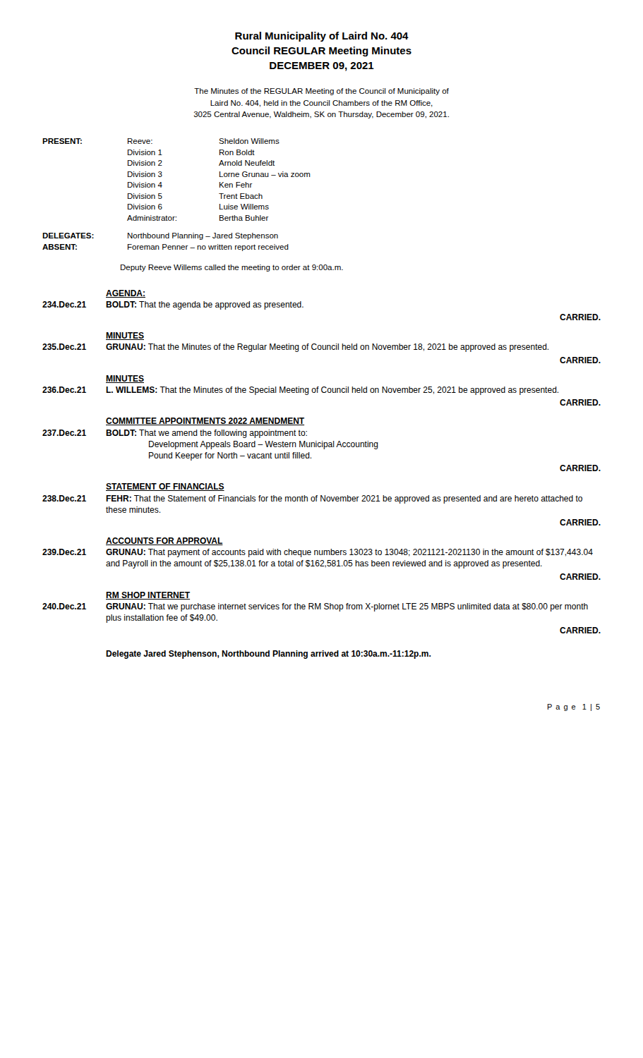Rural Municipality of Laird No. 404
Council REGULAR Meeting Minutes
DECEMBER 09, 2021
The Minutes of the REGULAR Meeting of the Council of Municipality of
Laird No. 404, held in the Council Chambers of the RM Office,
3025 Central Avenue, Waldheim, SK on Thursday, December 09, 2021.
| PRESENT: | Reeve: | Sheldon Willems |
| | Division 1 | Ron Boldt |
| | Division 2 | Arnold Neufeldt |
| | Division 3 | Lorne Grunau – via zoom |
| | Division 4 | Ken Fehr |
| | Division 5 | Trent Ebach |
| | Division 6 | Luise Willems |
| | Administrator: | Bertha Buhler |
| DELEGATES: | Northbound Planning – Jared Stephenson |
| ABSENT: | Foreman Penner – no written report received |
Deputy Reeve Willems called the meeting to order at 9:00a.m.
AGENDA:
234.Dec.21
BOLDT: That the agenda be approved as presented.
CARRIED.
MINUTES
235.Dec.21
GRUNAU: That the Minutes of the Regular Meeting of Council held on November 18, 2021 be approved as presented.
CARRIED.
MINUTES
236.Dec.21
L. WILLEMS: That the Minutes of the Special Meeting of Council held on November 25, 2021 be approved as presented.
CARRIED.
COMMITTEE APPOINTMENTS 2022 AMENDMENT
237.Dec.21
BOLDT: That we amend the following appointment to:
Development Appeals Board – Western Municipal Accounting
Pound Keeper for North – vacant until filled.
CARRIED.
STATEMENT OF FINANCIALS
238.Dec.21
FEHR: That the Statement of Financials for the month of November 2021 be approved as presented and are hereto attached to these minutes.
CARRIED.
ACCOUNTS FOR APPROVAL
239.Dec.21
GRUNAU: That payment of accounts paid with cheque numbers 13023 to 13048; 2021121-2021130 in the amount of $137,443.04 and Payroll in the amount of $25,138.01 for a total of $162,581.05 has been reviewed and is approved as presented.
CARRIED.
RM SHOP INTERNET
240.Dec.21
GRUNAU: That we purchase internet services for the RM Shop from X-plornet LTE 25 MBPS unlimited data at $80.00 per month plus installation fee of $49.00.
CARRIED.
Delegate Jared Stephenson, Northbound Planning arrived at 10:30a.m.-11:12p.m.
P a g e 1 | 5